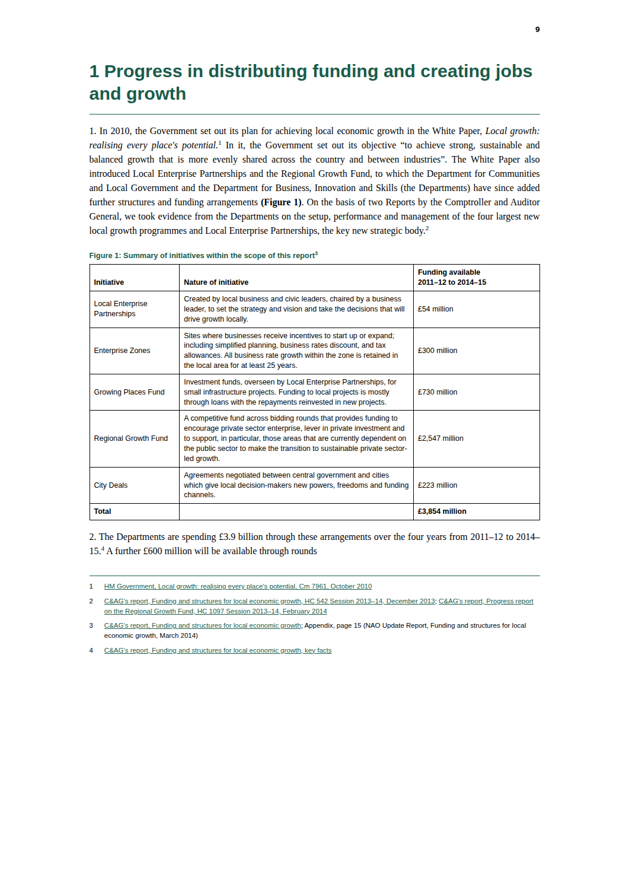9
1 Progress in distributing funding and creating jobs and growth
1. In 2010, the Government set out its plan for achieving local economic growth in the White Paper, Local growth: realising every place's potential.1 In it, the Government set out its objective “to achieve strong, sustainable and balanced growth that is more evenly shared across the country and between industries”. The White Paper also introduced Local Enterprise Partnerships and the Regional Growth Fund, to which the Department for Communities and Local Government and the Department for Business, Innovation and Skills (the Departments) have since added further structures and funding arrangements (Figure 1). On the basis of two Reports by the Comptroller and Auditor General, we took evidence from the Departments on the setup, performance and management of the four largest new local growth programmes and Local Enterprise Partnerships, the key new strategic body.2
Figure 1: Summary of initiatives within the scope of this report3
| Initiative | Nature of initiative | Funding available 2011–12 to 2014–15 |
| --- | --- | --- |
| Local Enterprise Partnerships | Created by local business and civic leaders, chaired by a business leader, to set the strategy and vision and take the decisions that will drive growth locally. | £54 million |
| Enterprise Zones | Sites where businesses receive incentives to start up or expand; including simplified planning, business rates discount, and tax allowances. All business rate growth within the zone is retained in the local area for at least 25 years. | £300 million |
| Growing Places Fund | Investment funds, overseen by Local Enterprise Partnerships, for small infrastructure projects. Funding to local projects is mostly through loans with the repayments reinvested in new projects. | £730 million |
| Regional Growth Fund | A competitive fund across bidding rounds that provides funding to encourage private sector enterprise, lever in private investment and to support, in particular, those areas that are currently dependent on the public sector to make the transition to sustainable private sector-led growth. | £2,547 million |
| City Deals | Agreements negotiated between central government and cities which give local decision-makers new powers, freedoms and funding channels. | £223 million |
| Total | | £3,854 million |
2. The Departments are spending £3.9 billion through these arrangements over the four years from 2011–12 to 2014–15.4 A further £600 million will be available through rounds
HM Government, Local growth: realising every place's potential, Cm 7961, October 2010
C&AG's report, Funding and structures for local economic growth, HC 542 Session 2013–14, December 2013; C&AG's report, Progress report on the Regional Growth Fund, HC 1097 Session 2013–14, February 2014
C&AG's report, Funding and structures for local economic growth; Appendix, page 15 (NAO Update Report, Funding and structures for local economic growth, March 2014)
C&AG's report, Funding and structures for local economic growth, key facts